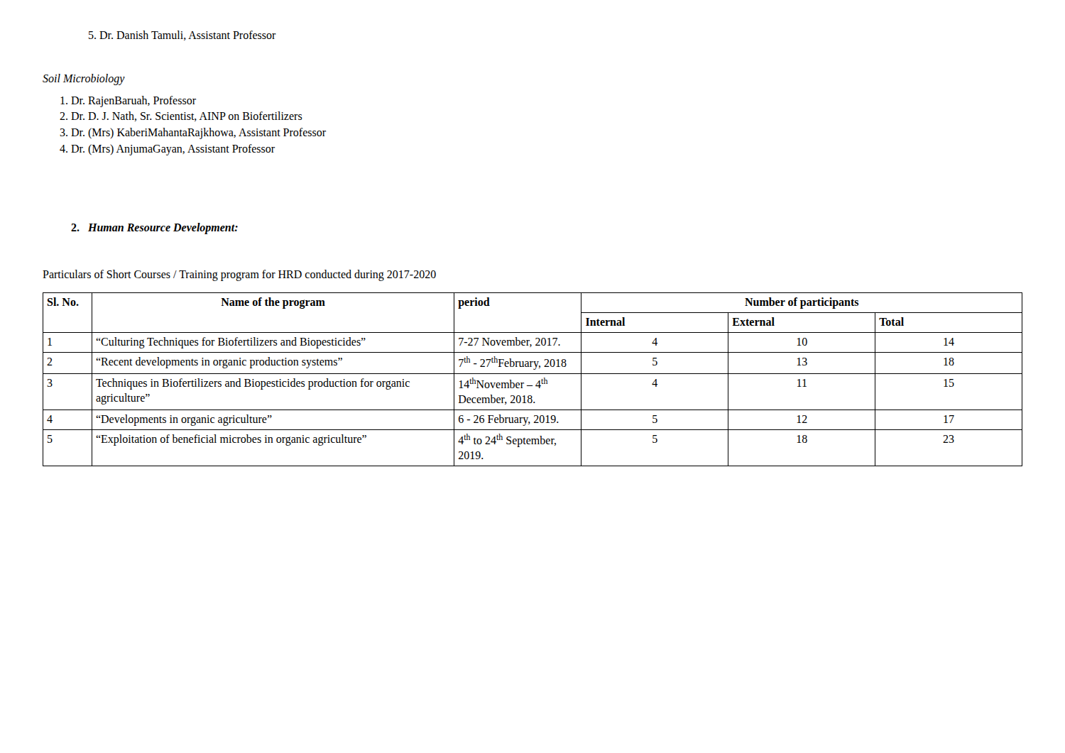Dr. Danish Tamuli, Assistant Professor
Soil Microbiology
Dr. RajenBaruah, Professor
Dr. D. J. Nath, Sr. Scientist, AINP on Biofertilizers
Dr. (Mrs) KaberiMahantaRajkhowa, Assistant Professor
Dr. (Mrs) AnjumaGayan, Assistant Professor
2. Human Resource Development:
Particulars of Short Courses / Training program for HRD conducted during 2017-2020
| Sl. No. | Name of the program | period | Number of participants |
| --- | --- | --- | --- |
| Internal | External | Total |
| 1 | “Culturing Techniques for Biofertilizers and Biopesticides” | 7-27 November, 2017. | 4 | 10 | 14 |
| 2 | “Recent developments in organic production systems” | 7 th - 27 th February, 2018 | 5 | 13 | 18 |
| 3 | Techniques in Biofertilizers and Biopesticides production for organic agriculture” | 14 th November – 4 th December, 2018. | 4 | 11 | 15 |
| 4 | “Developments in organic agriculture” | 6 - 26 February, 2019. | 5 | 12 | 17 |
| 5 | “Exploitation of beneficial microbes in organic agriculture” | 4 th to 24 th September, 2019. | 5 | 18 | 23 |